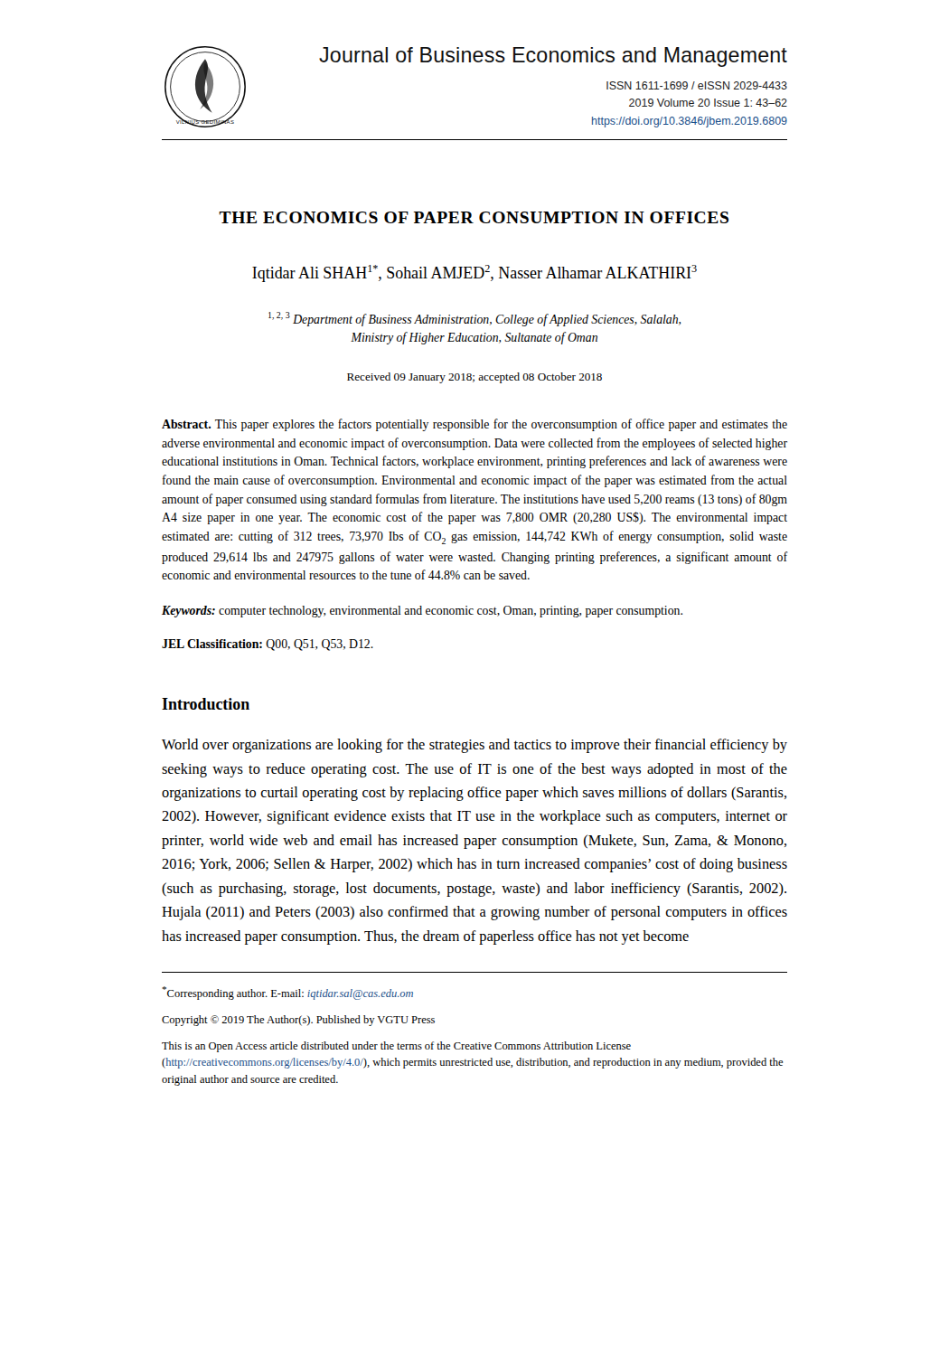VILNIUS GEDIMINAS
Journal of Business Economics and Management
ISSN 1611-1699 / eISSN 2029-4433
2019 Volume 20 Issue 1: 43–62
https://doi.org/10.3846/jbem.2019.6809
The Economics of Paper Consumption in Offices
Iqtidar Ali SHAH1*, Sohail AMJED2, Nasser Alhamar ALKATHIRI3
1, 2, 3 Department of Business Administration, College of Applied Sciences, Salalah,
Ministry of Higher Education, Sultanate of Oman
Received 09 January 2018; accepted 08 October 2018
Abstract. This paper explores the factors potentially responsible for the overconsumption of office paper and estimates the adverse environmental and economic impact of overconsumption. Data were collected from the employees of selected higher educational institutions in Oman. Technical factors, workplace environment, printing preferences and lack of awareness were found the main cause of overconsumption. Environmental and economic impact of the paper was estimated from the actual amount of paper consumed using standard formulas from literature. The institutions have used 5,200 reams (13 tons) of 80gm A4 size paper in one year. The economic cost of the paper was 7,800 OMR (20,280 US$). The environmental impact estimated are: cutting of 312 trees, 73,970 Ibs of CO2 gas emission, 144,742 KWh of energy consumption, solid waste produced 29,614 lbs and 247975 gallons of water were wasted. Changing printing preferences, a significant amount of economic and environmental resources to the tune of 44.8% can be saved.
Keywords: computer technology, environmental and economic cost, Oman, printing, paper consumption.
JEL Classification: Q00, Q51, Q53, D12.
Introduction
World over organizations are looking for the strategies and tactics to improve their financial efficiency by seeking ways to reduce operating cost. The use of IT is one of the best ways adopted in most of the organizations to curtail operating cost by replacing office paper which saves millions of dollars (Sarantis, 2002). However, significant evidence exists that IT use in the workplace such as computers, internet or printer, world wide web and email has increased paper consumption (Mukete, Sun, Zama, & Monono, 2016; York, 2006; Sellen & Harper, 2002) which has in turn increased companies’ cost of doing business (such as purchasing, storage, lost documents, postage, waste) and labor inefficiency (Sarantis, 2002). Hujala (2011) and Peters (2003) also confirmed that a growing number of personal computers in offices has increased paper consumption. Thus, the dream of paperless office has not yet become
*Corresponding author. E-mail: iqtidar.sal@cas.edu.om
Copyright © 2019 The Author(s). Published by VGTU Press
This is an Open Access article distributed under the terms of the Creative Commons Attribution License (http://creativecommons.org/licenses/by/4.0/), which permits unrestricted use, distribution, and reproduction in any medium, provided the original author and source are credited.